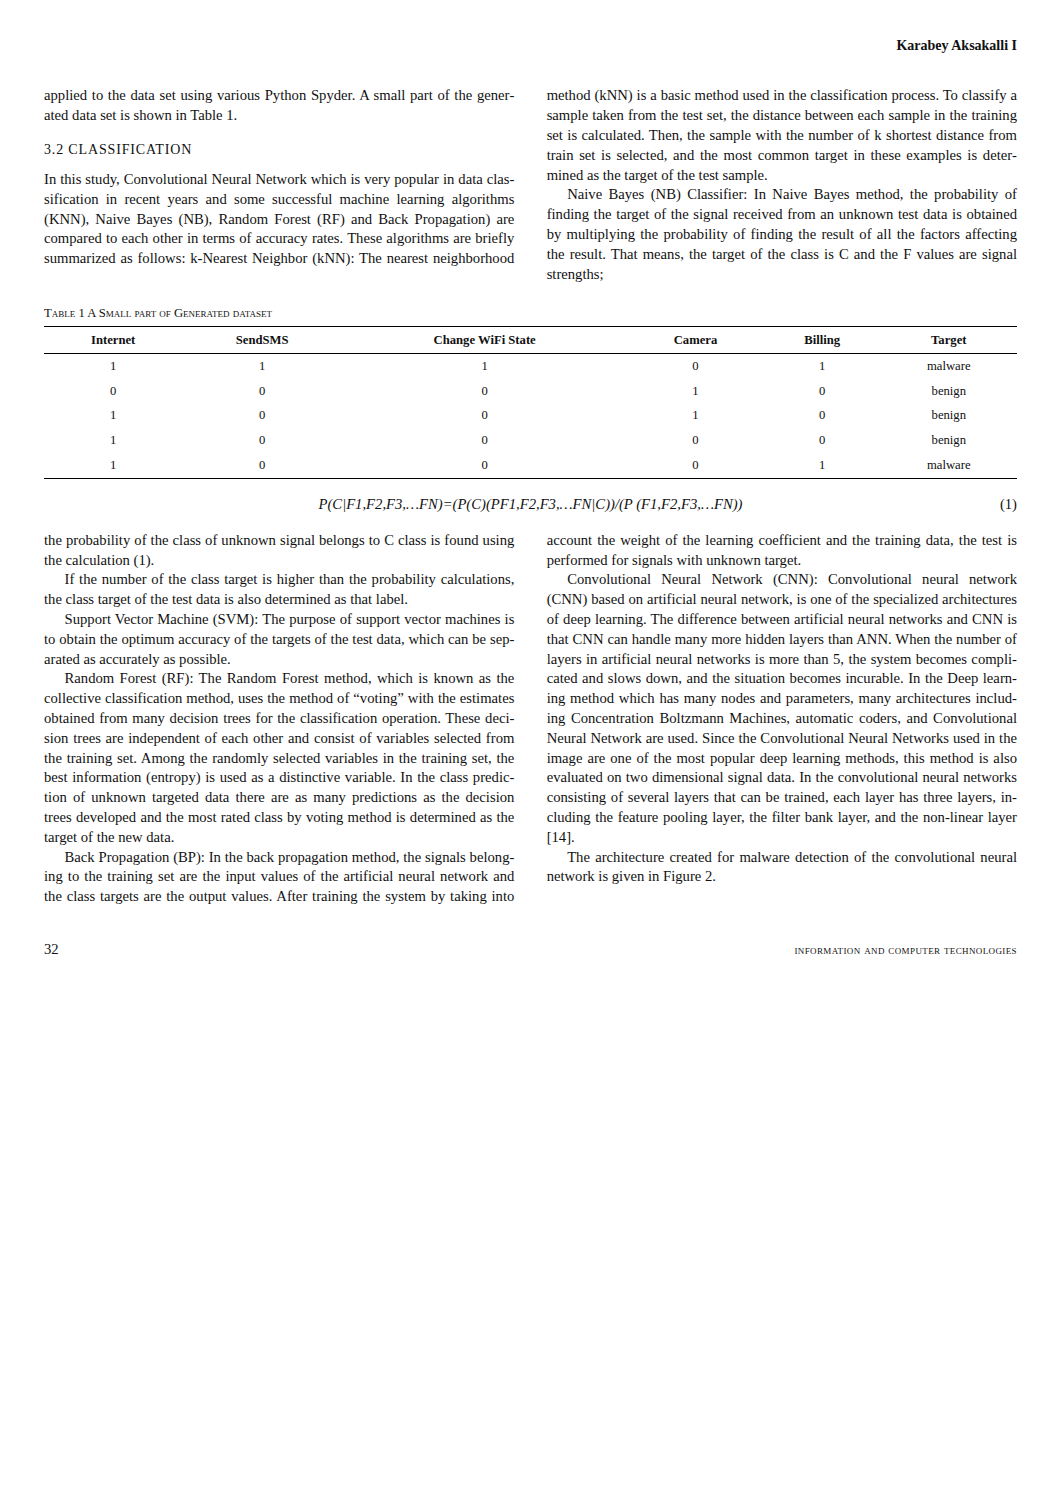Karabey Aksakalli I
applied to the data set using various Python Spyder. A small part of the generated data set is shown in Table 1.
3.2 Classification
In this study, Convolutional Neural Network which is very popular in data classification in recent years and some successful machine learning algorithms (KNN), Naive Bayes (NB), Random Forest (RF) and Back Propagation) are compared to each other in terms of accuracy rates. These algorithms are briefly summarized as follows: k-Nearest Neighbor (kNN): The nearest neighborhood method (kNN) is a basic method used in the classification process. To classify a sample taken from the test set, the distance between each sample in the training set is calculated. Then, the sample with the number of k shortest distance from train set is selected, and the most common target in these examples is determined as the target of the test sample.
Naive Bayes (NB) Classifier: In Naive Bayes method, the probability of finding the target of the signal received from an unknown test data is obtained by multiplying the probability of finding the result of all the factors affecting the result. That means, the target of the class is C and the F values are signal strengths;
Table 1 A Small part of Generated dataset
| Internet | SendSMS | Change WiFi State | Camera | Billing | Target |
| --- | --- | --- | --- | --- | --- |
| 1 | 1 | 1 | 0 | 1 | malware |
| 0 | 0 | 0 | 1 | 0 | benign |
| 1 | 0 | 0 | 1 | 0 | benign |
| 1 | 0 | 0 | 0 | 0 | benign |
| 1 | 0 | 0 | 0 | 1 | malware |
P(C|F1,F2,F3,…FN)=(P(C)(PF1,F2,F3,…FN|C))/(P (F1,F2,F3,…FN)) (1)
the probability of the class of unknown signal belongs to C class is found using the calculation (1).
If the number of the class target is higher than the probability calculations, the class target of the test data is also determined as that label.
Support Vector Machine (SVM): The purpose of support vector machines is to obtain the optimum accuracy of the targets of the test data, which can be separated as accurately as possible.
Random Forest (RF): The Random Forest method, which is known as the collective classification method, uses the method of “voting” with the estimates obtained from many decision trees for the classification operation. These decision trees are independent of each other and consist of variables selected from the training set. Among the randomly selected variables in the training set, the best information (entropy) is used as a distinctive variable. In the class prediction of unknown targeted data there are as many predictions as the decision trees developed and the most rated class by voting method is determined as the target of the new data.
Back Propagation (BP): In the back propagation method, the signals belonging to the training set are the input values of the artificial neural network and the class targets are the output values. After training the system by taking into account the weight of the learning coefficient and the training data, the test is performed for signals with unknown target.
Convolutional Neural Network (CNN): Convolutional neural network (CNN) based on artificial neural network, is one of the specialized architectures of deep learning. The difference between artificial neural networks and CNN is that CNN can handle many more hidden layers than ANN. When the number of layers in artificial neural networks is more than 5, the system becomes complicated and slows down, and the situation becomes incurable. In the Deep learning method which has many nodes and parameters, many architectures including Concentration Boltzmann Machines, automatic coders, and Convolutional Neural Network are used. Since the Convolutional Neural Networks used in the image are one of the most popular deep learning methods, this method is also evaluated on two dimensional signal data. In the convolutional neural networks consisting of several layers that can be trained, each layer has three layers, including the feature pooling layer, the filter bank layer, and the non-linear layer [14].
The architecture created for malware detection of the convolutional neural network is given in Figure 2.
32 information and computer technologies